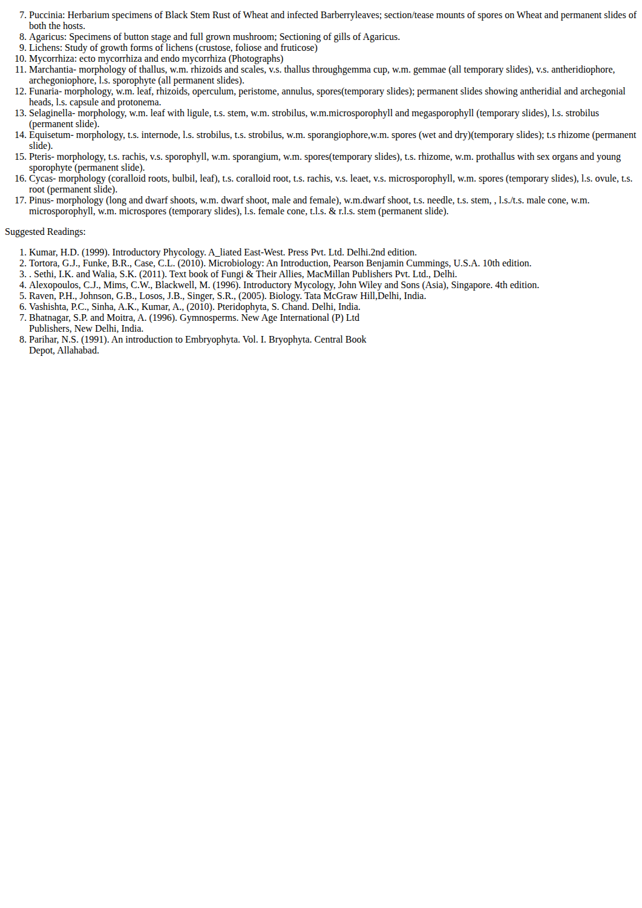Puccinia: Herbarium specimens of Black Stem Rust of Wheat and infected Barberryleaves; section/tease mounts of spores on Wheat and permanent slides of both the hosts.
Agaricus: Specimens of button stage and full grown mushroom; Sectioning of gills of Agaricus.
Lichens: Study of growth forms of lichens (crustose, foliose and fruticose)
Mycorrhiza: ecto mycorrhiza and endo mycorrhiza (Photographs)
Marchantia- morphology of thallus, w.m. rhizoids and scales, v.s. thallus throughgemma cup, w.m. gemmae (all temporary slides), v.s. antheridiophore, archegoniophore, l.s. sporophyte (all permanent slides).
Funaria- morphology, w.m. leaf, rhizoids, operculum, peristome, annulus, spores(temporary slides); permanent slides showing antheridial and archegonial heads, l.s. capsule and protonema.
Selaginella- morphology, w.m. leaf with ligule, t.s. stem, w.m. strobilus, w.m.microsporophyll and megasporophyll (temporary slides), l.s. strobilus (permanent slide).
Equisetum- morphology, t.s. internode, l.s. strobilus, t.s. strobilus, w.m. sporangiophore,w.m. spores (wet and dry)(temporary slides); t.s rhizome (permanent slide).
Pteris- morphology, t.s. rachis, v.s. sporophyll, w.m. sporangium, w.m. spores(temporary slides), t.s. rhizome, w.m. prothallus with sex organs and young sporophyte (permanent slide).
Cycas- morphology (coralloid roots, bulbil, leaf), t.s. coralloid root, t.s. rachis, v.s. leaet, v.s. microsporophyll, w.m. spores (temporary slides), l.s. ovule, t.s. root (permanent slide).
Pinus- morphology (long and dwarf shoots, w.m. dwarf shoot, male and female), w.m.dwarf shoot, t.s. needle, t.s. stem, , l.s./t.s. male cone, w.m. microsporophyll, w.m. microspores (temporary slides), l.s. female cone, t.l.s. & r.l.s. stem (permanent slide).
Suggested Readings:
Kumar, H.D. (1999). Introductory Phycology. A_liated East-West. Press Pvt. Ltd. Delhi.2nd edition.
Tortora, G.J., Funke, B.R., Case, C.L. (2010). Microbiology: An Introduction, Pearson Benjamin Cummings, U.S.A. 10th edition.
. Sethi, I.K. and Walia, S.K. (2011). Text book of Fungi & Their Allies, MacMillan Publishers Pvt. Ltd., Delhi.
Alexopoulos, C.J., Mims, C.W., Blackwell, M. (1996). Introductory Mycology, John Wiley and Sons (Asia), Singapore. 4th edition.
Raven, P.H., Johnson, G.B., Losos, J.B., Singer, S.R., (2005). Biology. Tata McGraw Hill,Delhi, India.
Vashishta, P.C., Sinha, A.K., Kumar, A., (2010). Pteridophyta, S. Chand. Delhi, India.
Bhatnagar, S.P. and Moitra, A. (1996). Gymnosperms. New Age International (P) Ltd
Publishers, New Delhi, India.
Parihar, N.S. (1991). An introduction to Embryophyta. Vol. I. Bryophyta. Central Book
Depot, Allahabad.